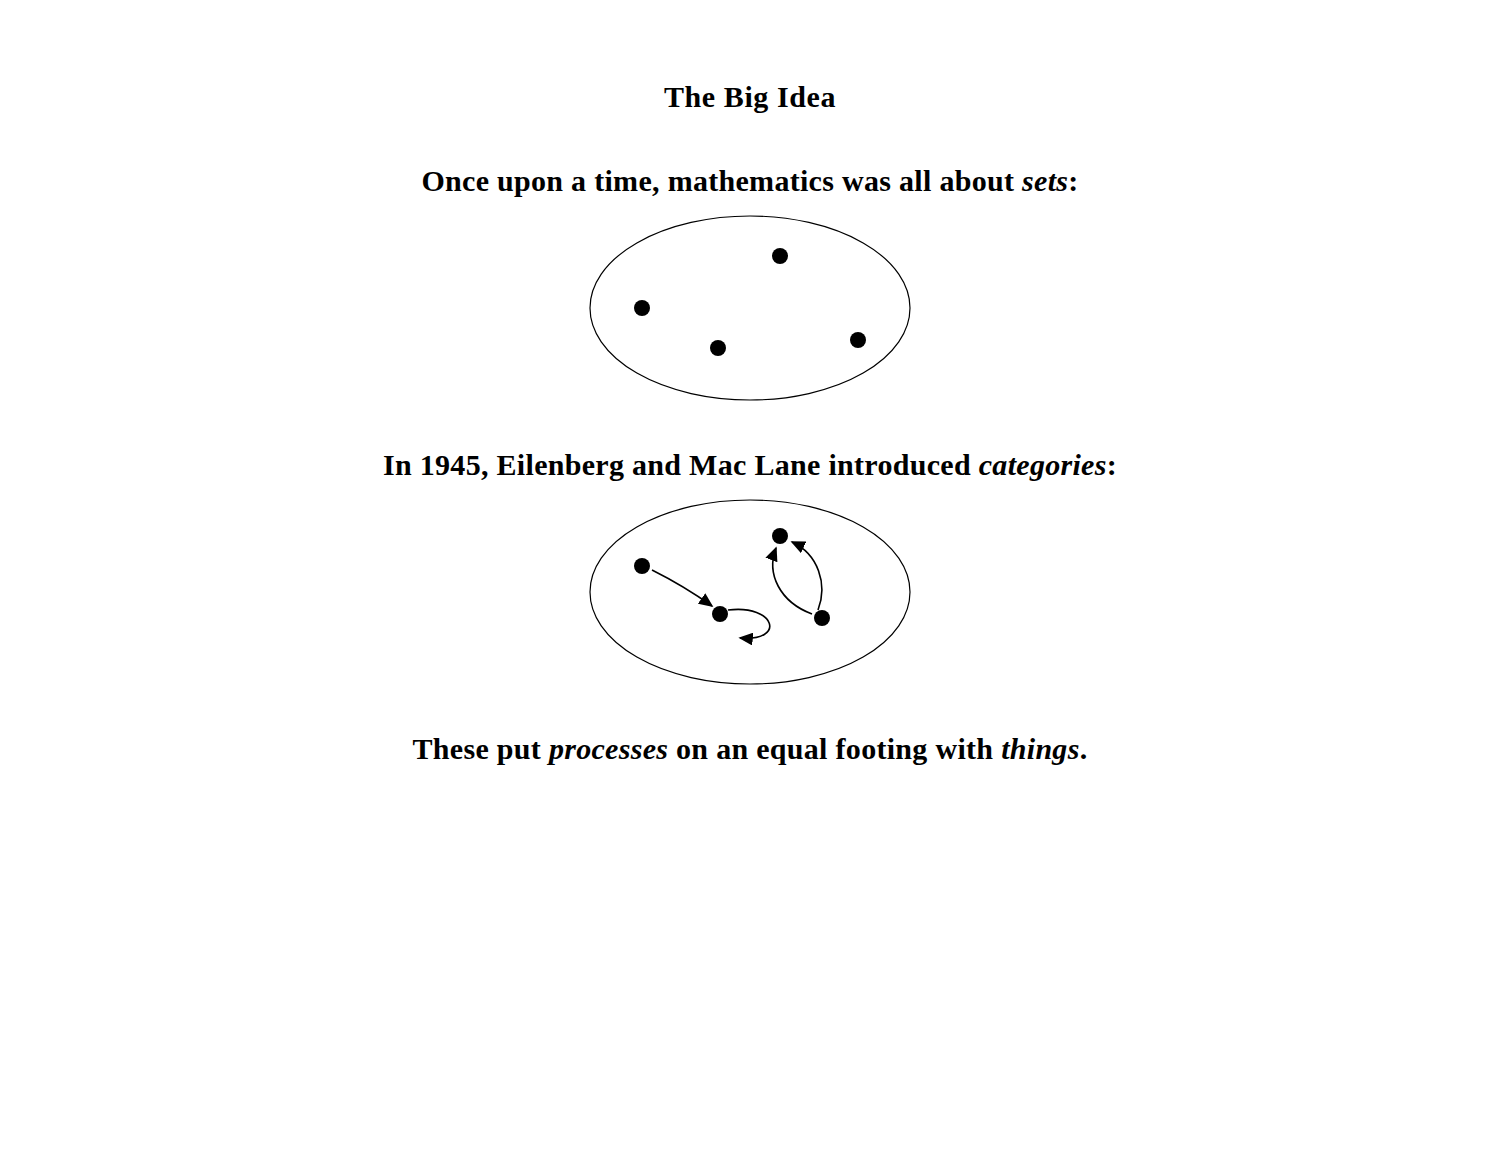The Big Idea
Once upon a time, mathematics was all about sets:
In 1945, Eilenberg and Mac Lane introduced categories:
These put processes on an equal footing with things.